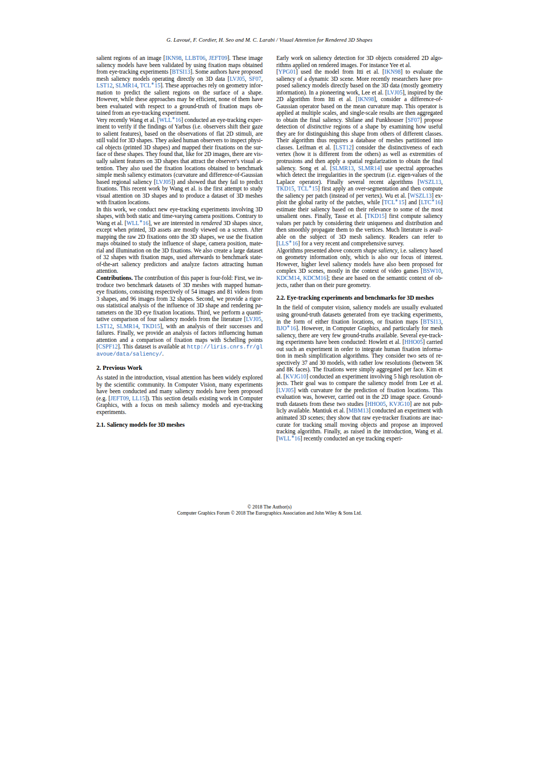G. Lavoué, F. Cordier, H. Seo and M. C. Larabi / Visual Attention for Rendered 3D Shapes
salient regions of an image [IKN98, LLBT06, JEFT09]. These image saliency models have been validated by using fixation maps obtained from eye-tracking experiments [BTSI13]. Some authors have proposed mesh saliency models operating directly on 3D data [LVJ05, SF07, LST12, SLMR14, TCL∗15]. These approaches rely on geometry information to predict the salient regions on the surface of a shape. However, while these approaches may be efficient, none of them have been evaluated with respect to a ground-truth of fixation maps obtained from an eye-tracking experiment.
Very recently Wang et al. [WLL∗16] conducted an eye-tracking experiment to verify if the findings of Yarbus (i.e. observers shift their gaze to salient features), based on the observations of flat 2D stimuli, are still valid for 3D shapes. They asked human observers to inspect physical objects (printed 3D shapes) and mapped their fixations on the surface of these shapes. They found that, like for 2D images, there are visually salient features on 3D shapes that attract the observer's visual attention. They also used the fixation locations obtained to benchmark simple mesh saliency estimators (curvature and difference-of-Gaussian based regional saliency [LVJ05]) and showed that they fail to predict fixations. This recent work by Wang et al. is the first attempt to study visual attention on 3D shapes and to produce a dataset of 3D meshes with fixation locations.
In this work, we conduct new eye-tracking experiments involving 3D shapes, with both static and time-varying camera positions. Contrary to Wang et al. [WLL∗16], we are interested in rendered 3D shapes since, except when printed, 3D assets are mostly viewed on a screen. After mapping the raw 2D fixations onto the 3D shapes, we use the fixation maps obtained to study the influence of shape, camera position, material and illumination on the 3D fixations. We also create a large dataset of 32 shapes with fixation maps, used afterwards to benchmark state-of-the-art saliency predictors and analyze factors attracting human attention.
Contributions. The contribution of this paper is four-fold: First, we introduce two benchmark datasets of 3D meshes with mapped human-eye fixations, consisting respectively of 54 images and 81 videos from 3 shapes, and 96 images from 32 shapes. Second, we provide a rigorous statistical analysis of the influence of 3D shape and rendering parameters on the 3D eye fixation locations. Third, we perform a quantitative comparison of four saliency models from the literature [LVJ05, LST12, SLMR14, TKD15], with an analysis of their successes and failures. Finally, we provide an analysis of factors influencing human attention and a comparison of fixation maps with Schelling points [CSPF12]. This dataset is available at http://liris.cnrs.fr/glavoue/data/saliency/.
2. Previous Work
As stated in the introduction, visual attention has been widely explored by the scientific community. In Computer Vision, many experiments have been conducted and many saliency models have been proposed (e.g. [JEFT09, LL15]). This section details existing work in Computer Graphics, with a focus on mesh saliency models and eye-tracking experiments.
2.1. Saliency models for 3D meshes
Early work on saliency detection for 3D objects considered 2D algorithms applied on rendered images. For instance Yee et al.
[YPG01] used the model from Itti et al. [IKN98] to evaluate the saliency of a dynamic 3D scene. More recently researchers have proposed saliency models directly based on the 3D data (mostly geometry information). In a pioneering work, Lee et al. [LVJ05], inspired by the 2D algorithm from Itti et al. [IKN98], consider a difference-of-Gaussian operator based on the mean curvature map. This operator is applied at multiple scales, and single-scale results are then aggregated to obtain the final saliency. Shilane and Funkhouser [SF07] propose detection of distinctive regions of a shape by examining how useful they are for distinguishing this shape from others of different classes. Their algorithm thus requires a database of meshes partitioned into classes. Leifman et al. [LST12] consider the distinctiveness of each vertex (how it is different from the others) as well as extremities of protrusions and then apply a spatial regularization to obtain the final saliency. Song et al. [SLMR13, SLMR14] use spectral approaches which detect the irregularities in the spectrum (i.e. eigen-values of the Laplace operator). Finally several recent algorithms [WSZL13, TKD15, TCL∗15] first apply an over-segmentation and then compute the saliency per patch (instead of per vertex). Wu et al. [WSZL13] exploit the global rarity of the patches, while [TCL∗15] and [LTC∗16] estimate their saliency based on their relevance to some of the most unsalient ones. Finally, Tasse et al. [TKD15] first compute saliency values per patch by considering their uniqueness and distribution and then smoothly propagate them to the vertices. Much literature is available on the subject of 3D mesh saliency. Readers can refer to [LLS∗16] for a very recent and comprehensive survey.
Algorithms presented above concern shape saliency, i.e. saliency based on geometry information only, which is also our focus of interest. However, higher level saliency models have also been proposed for complex 3D scenes, mostly in the context of video games [BSW10, KDCM14, KDCM16]; these are based on the semantic context of objects, rather than on their pure geometry.
2.2. Eye-tracking experiments and benchmarks for 3D meshes
In the field of computer vision, saliency models are usually evaluated using ground-truth datasets generated from eye tracking experiments, in the form of either fixation locations, or fixation maps [BTSI13, BJO∗16]. However, in Computer Graphics, and particularly for mesh saliency, there are very few ground-truths available. Several eye-tracking experiments have been conducted: Howlett et al. [HHO05] carried out such an experiment in order to integrate human fixation information in mesh simplification algorithms. They consider two sets of respectively 37 and 30 models, with rather low resolutions (between 5K and 8K faces). The fixations were simply aggregated per face. Kim et al. [KVJG10] conducted an experiment involving 5 high resolution objects. Their goal was to compare the saliency model from Lee et al. [LVJ05] with curvature for the prediction of fixation locations. This evaluation was, however, carried out in the 2D image space. Ground-truth datasets from these two studies [HHO05, KVJG10] are not publicly available. Mantiuk et al. [MBM13] conducted an experiment with animated 3D scenes; they show that raw eye-tracker fixations are inaccurate for tracking small moving objects and propose an improved tracking algorithm. Finally, as raised in the introduction, Wang et al. [WLL∗16] recently conducted an eye tracking experi-
© 2018 The Author(s)
Computer Graphics Forum © 2018 The Eurographics Association and John Wiley & Sons Ltd.